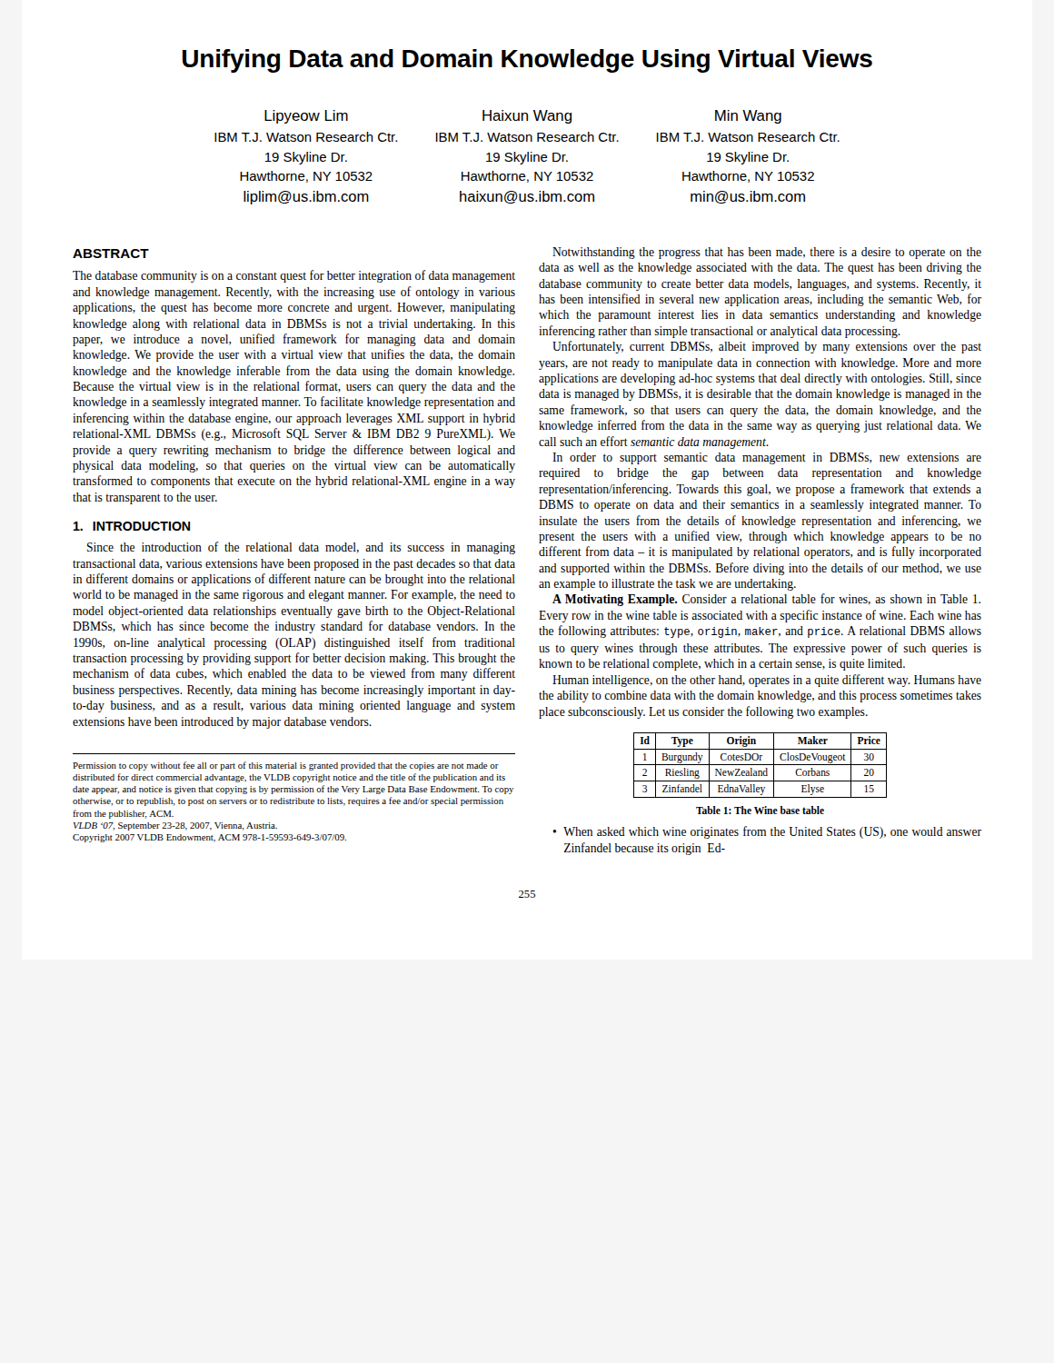Unifying Data and Domain Knowledge Using Virtual Views
Lipyeow Lim
IBM T.J. Watson Research Ctr.
19 Skyline Dr.
Hawthorne, NY 10532
liplim@us.ibm.com
Haixun Wang
IBM T.J. Watson Research Ctr.
19 Skyline Dr.
Hawthorne, NY 10532
haixun@us.ibm.com
Min Wang
IBM T.J. Watson Research Ctr.
19 Skyline Dr.
Hawthorne, NY 10532
min@us.ibm.com
ABSTRACT
The database community is on a constant quest for better integration of data management and knowledge management. Recently, with the increasing use of ontology in various applications, the quest has become more concrete and urgent. However, manipulating knowledge along with relational data in DBMSs is not a trivial undertaking. In this paper, we introduce a novel, unified framework for managing data and domain knowledge. We provide the user with a virtual view that unifies the data, the domain knowledge and the knowledge inferable from the data using the domain knowledge. Because the virtual view is in the relational format, users can query the data and the knowledge in a seamlessly integrated manner. To facilitate knowledge representation and inferencing within the database engine, our approach leverages XML support in hybrid relational-XML DBMSs (e.g., Microsoft SQL Server & IBM DB2 9 PureXML). We provide a query rewriting mechanism to bridge the difference between logical and physical data modeling, so that queries on the virtual view can be automatically transformed to components that execute on the hybrid relational-XML engine in a way that is transparent to the user.
1. INTRODUCTION
Since the introduction of the relational data model, and its success in managing transactional data, various extensions have been proposed in the past decades so that data in different domains or applications of different nature can be brought into the relational world to be managed in the same rigorous and elegant manner. For example, the need to model object-oriented data relationships eventually gave birth to the Object-Relational DBMSs, which has since become the industry standard for database vendors. In the 1990s, on-line analytical processing (OLAP) distinguished itself from traditional transaction processing by providing support for better decision making. This brought the mechanism of data cubes, which enabled the data to be viewed from many different business perspectives. Recently, data mining has become increasingly important in day-to-day business, and as a result, various data mining oriented language and system extensions have been introduced by major database vendors.
Permission to copy without fee all or part of this material is granted provided that the copies are not made or distributed for direct commercial advantage, the VLDB copyright notice and the title of the publication and its date appear, and notice is given that copying is by permission of the Very Large Data Base Endowment. To copy otherwise, or to republish, to post on servers or to redistribute to lists, requires a fee and/or special permission from the publisher, ACM.
VLDB ‘07, September 23-28, 2007, Vienna, Austria.
Copyright 2007 VLDB Endowment, ACM 978-1-59593-649-3/07/09.
Notwithstanding the progress that has been made, there is a desire to operate on the data as well as the knowledge associated with the data. The quest has been driving the database community to create better data models, languages, and systems. Recently, it has been intensified in several new application areas, including the semantic Web, for which the paramount interest lies in data semantics understanding and knowledge inferencing rather than simple transactional or analytical data processing.
Unfortunately, current DBMSs, albeit improved by many extensions over the past years, are not ready to manipulate data in connection with knowledge. More and more applications are developing ad-hoc systems that deal directly with ontologies. Still, since data is managed by DBMSs, it is desirable that the domain knowledge is managed in the same framework, so that users can query the data, the domain knowledge, and the knowledge inferred from the data in the same way as querying just relational data. We call such an effort semantic data management.
In order to support semantic data management in DBMSs, new extensions are required to bridge the gap between data representation and knowledge representation/inferencing. Towards this goal, we propose a framework that extends a DBMS to operate on data and their semantics in a seamlessly integrated manner. To insulate the users from the details of knowledge representation and inferencing, we present the users with a unified view, through which knowledge appears to be no different from data – it is manipulated by relational operators, and is fully incorporated and supported within the DBMSs. Before diving into the details of our method, we use an example to illustrate the task we are undertaking.
A Motivating Example. Consider a relational table for wines, as shown in Table 1. Every row in the wine table is associated with a specific instance of wine. Each wine has the following attributes: type, origin, maker, and price. A relational DBMS allows us to query wines through these attributes. The expressive power of such queries is known to be relational complete, which in a certain sense, is quite limited.
Human intelligence, on the other hand, operates in a quite different way. Humans have the ability to combine data with the domain knowledge, and this process sometimes takes place subconsciously. Let us consider the following two examples.
| Id | Type | Origin | Maker | Price |
| --- | --- | --- | --- | --- |
| 1 | Burgundy | CotesDOr | ClosDeVougeot | 30 |
| 2 | Riesling | NewZealand | Corbans | 20 |
| 3 | Zinfandel | EdnaValley | Elyse | 15 |
Table 1: The Wine base table
When asked which wine originates from the United States (US), one would answer Zinfandel because its origin Ed-
255